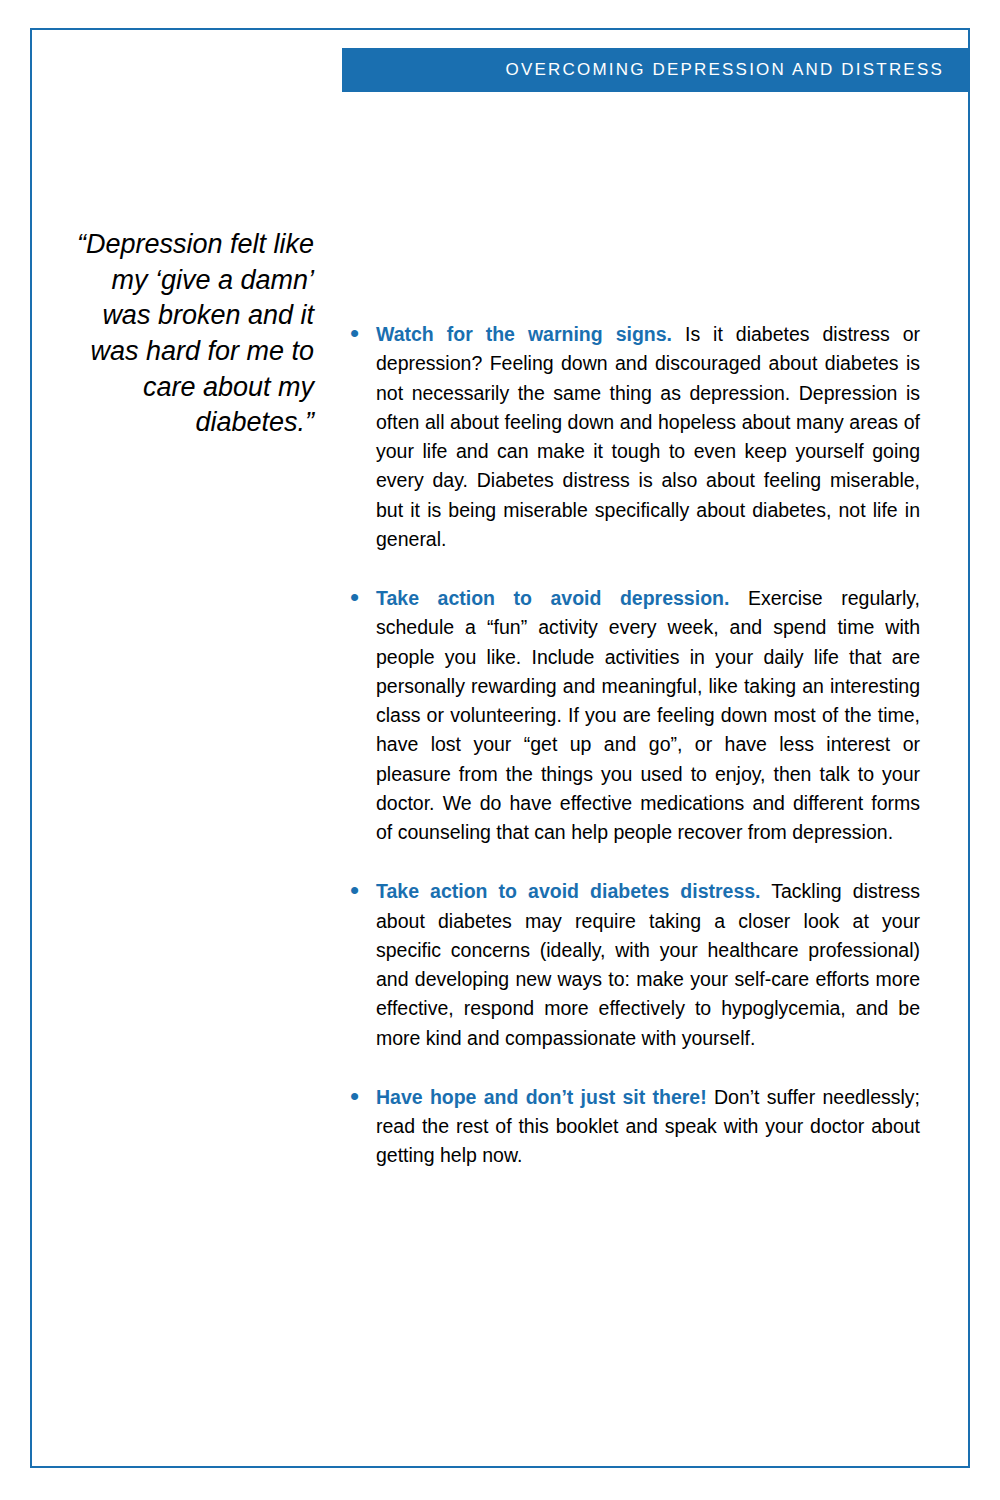Overcoming Depression and Distress
“Depression felt like my ‘give a damn’ was broken and it was hard for me to care about my diabetes.”
Watch for the warning signs. Is it diabetes distress or depression? Feeling down and discouraged about diabetes is not necessarily the same thing as depression. Depression is often all about feeling down and hopeless about many areas of your life and can make it tough to even keep yourself going every day. Diabetes distress is also about feeling miserable, but it is being miserable specifically about diabetes, not life in general.
Take action to avoid depression. Exercise regularly, schedule a “fun” activity every week, and spend time with people you like. Include activities in your daily life that are personally rewarding and meaningful, like taking an interesting class or volunteering. If you are feeling down most of the time, have lost your “get up and go”, or have less interest or pleasure from the things you used to enjoy, then talk to your doctor. We do have effective medications and different forms of counseling that can help people recover from depression.
Take action to avoid diabetes distress. Tackling distress about diabetes may require taking a closer look at your specific concerns (ideally, with your healthcare professional) and developing new ways to: make your self-care efforts more effective, respond more effectively to hypoglycemia, and be more kind and compassionate with yourself.
Have hope and don’t just sit there! Don’t suffer needlessly; read the rest of this booklet and speak with your doctor about getting help now.